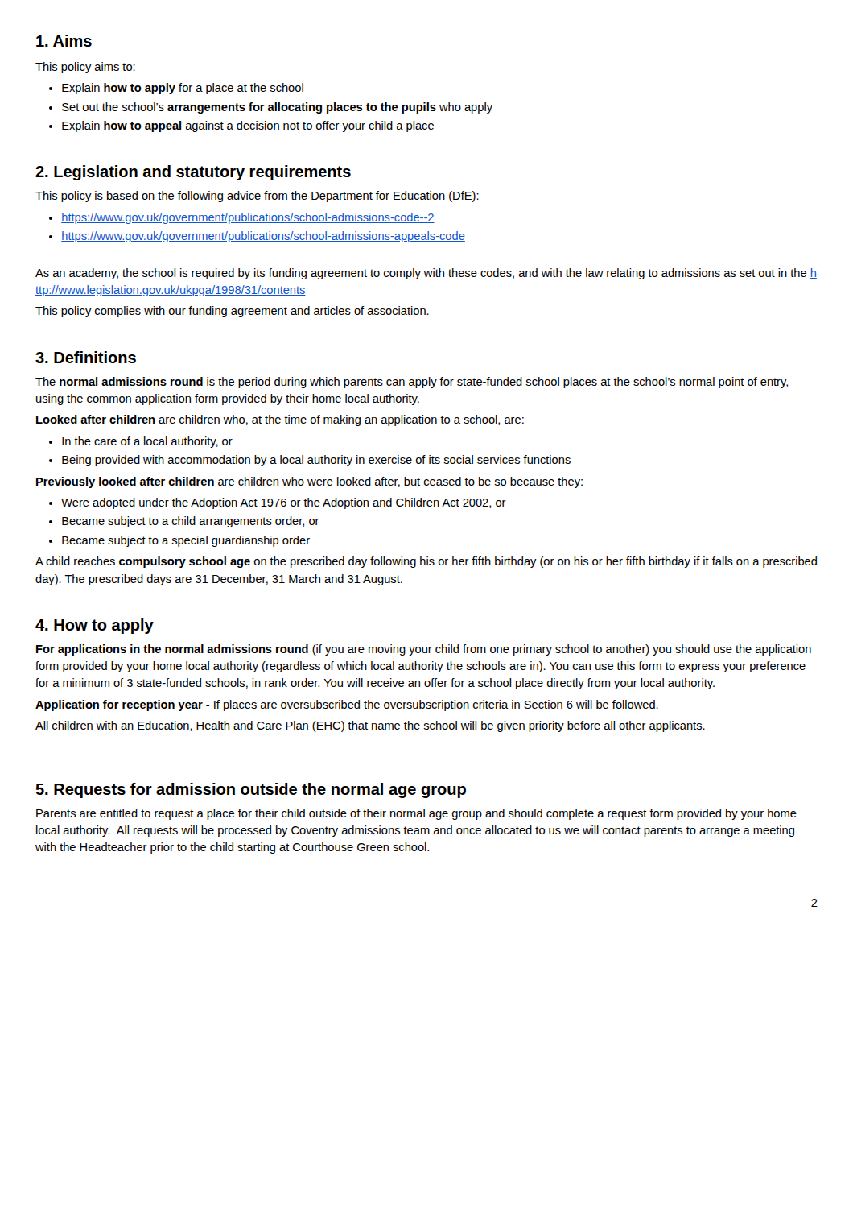1. Aims
This policy aims to:
Explain how to apply for a place at the school
Set out the school’s arrangements for allocating places to the pupils who apply
Explain how to appeal against a decision not to offer your child a place
2. Legislation and statutory requirements
This policy is based on the following advice from the Department for Education (DfE):
https://www.gov.uk/government/publications/school-admissions-code--2
https://www.gov.uk/government/publications/school-admissions-appeals-code
As an academy, the school is required by its funding agreement to comply with these codes, and with the law relating to admissions as set out in the http://www.legislation.gov.uk/ukpga/1998/31/contents
This policy complies with our funding agreement and articles of association.
3. Definitions
The normal admissions round is the period during which parents can apply for state-funded school places at the school’s normal point of entry, using the common application form provided by their home local authority.
Looked after children are children who, at the time of making an application to a school, are:
In the care of a local authority, or
Being provided with accommodation by a local authority in exercise of its social services functions
Previously looked after children are children who were looked after, but ceased to be so because they:
Were adopted under the Adoption Act 1976 or the Adoption and Children Act 2002, or
Became subject to a child arrangements order, or
Became subject to a special guardianship order
A child reaches compulsory school age on the prescribed day following his or her fifth birthday (or on his or her fifth birthday if it falls on a prescribed day). The prescribed days are 31 December, 31 March and 31 August.
4. How to apply
For applications in the normal admissions round (if you are moving your child from one primary school to another) you should use the application form provided by your home local authority (regardless of which local authority the schools are in). You can use this form to express your preference for a minimum of 3 state-funded schools, in rank order. You will receive an offer for a school place directly from your local authority.
Application for reception year - If places are oversubscribed the oversubscription criteria in Section 6 will be followed.
All children with an Education, Health and Care Plan (EHC) that name the school will be given priority before all other applicants.
5. Requests for admission outside the normal age group
Parents are entitled to request a place for their child outside of their normal age group and should complete a request form provided by your home local authority. All requests will be processed by Coventry admissions team and once allocated to us we will contact parents to arrange a meeting with the Headteacher prior to the child starting at Courthouse Green school.
2